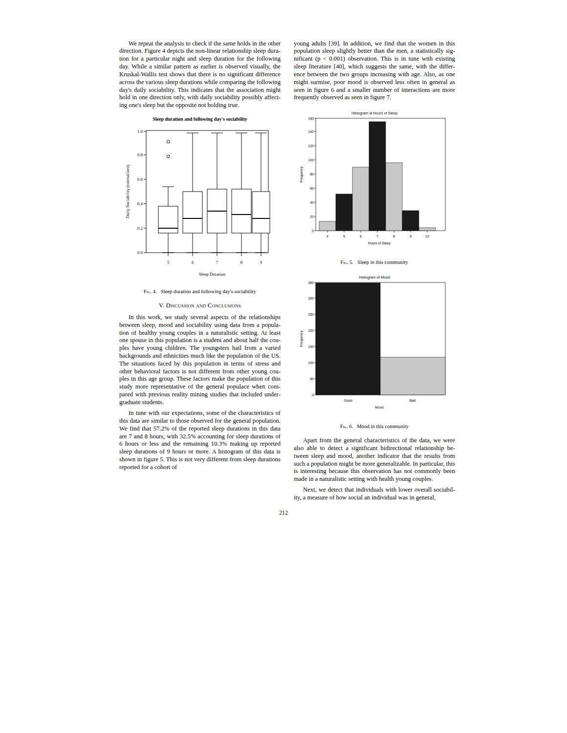We repeat the analysis to check if the same holds in the other direction. Figure 4 depicts the non-linear relationship sleep duration for a particular night and sleep duration for the following day. While a similar pattern as earlier is observed visually, the Kruskal-Wallis test shows that there is no significant difference across the various sleep durations while comparing the following day's daily sociability. This indicates that the association might hold in one direction only, with daily sociability possibly affecting one's sleep but the opposite not holding true.
Sleep duration and following day's sociability
0.0 0.2 0.4 0.6 0.8 1.0 Daily Sociability (normalized) 5 6 7 8 9 Sleep Duration
Fig. 4. Sleep duration and following day's sociability
V. Discussion and Conclusions
In this work, we study several aspects of the relationships between sleep, mood and sociability using data from a population of healthy young couples in a naturalistic setting. At least one spouse in this population is a student and about half the couples have young children. The youngsters hail from a varied backgrounds and ethnicities much like the population of the US. The situations faced by this population in terms of stress and other behavioral factors is not different from other young couples in this age group. These factors make the population of this study more representative of the general populace when compared with previous reality mining studies that included undergraduate students.
In tune with our expectations, some of the characteristics of this data are similar to those observed for the general population. We find that 57.2% of the reported sleep durations in this data are 7 and 8 hours, with 32.5% accounting for sleep durations of 6 hours or less and the remaining 10.3% making up reported sleep durations of 9 hours or more. A histogram of this data is shown in figure 5. This is not very different from sleep durations reported for a cohort of
young adults [39]. In addition, we find that the women in this population sleep slightly better than the men, a statistically significant (p < 0.001) observation. This is in tune with existing sleep literature [40], which suggests the same, with the difference between the two groups increasing with age. Also, as one might surmise, poor mood is observed less often in general as seen in figure 6 and a smaller number of interactions are more frequently observed as seen in figure 7.
Histogram of Hours of Sleep 0 20 40 60 80 100 120 140 160 Frequency 4 5 6 7 8 9 10 Hours of Sleep
Fig. 5. Sleep in this community
Histogram of Mood 0 50 100 150 200 250 300 350 Frequency Good Bad Mood
Fig. 6. Mood in this community
Apart from the general characteristics of the data, we were also able to detect a significant bidirectional relationship between sleep and mood, another indicator that the results from such a population might be more generalizable. In particular, this is interesting because this observation has not commonly been made in a naturalistic setting with health young couples.
Next, we detect that individuals with lower overall sociability, a measure of how social an individual was in general,
212